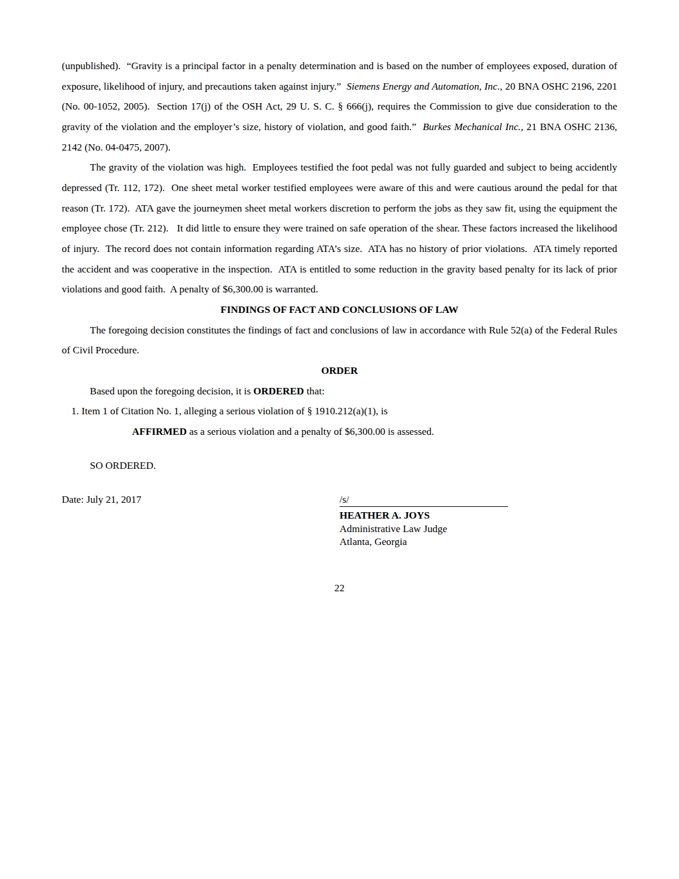(unpublished). “Gravity is a principal factor in a penalty determination and is based on the number of employees exposed, duration of exposure, likelihood of injury, and precautions taken against injury.” Siemens Energy and Automation, Inc., 20 BNA OSHC 2196, 2201 (No. 00-1052, 2005). Section 17(j) of the OSH Act, 29 U. S. C. § 666(j), requires the Commission to give due consideration to the gravity of the violation and the employer’s size, history of violation, and good faith.” Burkes Mechanical Inc., 21 BNA OSHC 2136, 2142 (No. 04-0475, 2007).
The gravity of the violation was high. Employees testified the foot pedal was not fully guarded and subject to being accidently depressed (Tr. 112, 172). One sheet metal worker testified employees were aware of this and were cautious around the pedal for that reason (Tr. 172). ATA gave the journeymen sheet metal workers discretion to perform the jobs as they saw fit, using the equipment the employee chose (Tr. 212). It did little to ensure they were trained on safe operation of the shear. These factors increased the likelihood of injury. The record does not contain information regarding ATA’s size. ATA has no history of prior violations. ATA timely reported the accident and was cooperative in the inspection. ATA is entitled to some reduction in the gravity based penalty for its lack of prior violations and good faith. A penalty of $6,300.00 is warranted.
FINDINGS OF FACT AND CONCLUSIONS OF LAW
The foregoing decision constitutes the findings of fact and conclusions of law in accordance with Rule 52(a) of the Federal Rules of Civil Procedure.
ORDER
Based upon the foregoing decision, it is ORDERED that:
Item 1 of Citation No. 1, alleging a serious violation of § 1910.212(a)(1), is
AFFIRMED as a serious violation and a penalty of $6,300.00 is assessed.
SO ORDERED.
Date: July 21, 2017
/s/
HEATHER A. JOYS
Administrative Law Judge
Atlanta, Georgia
22